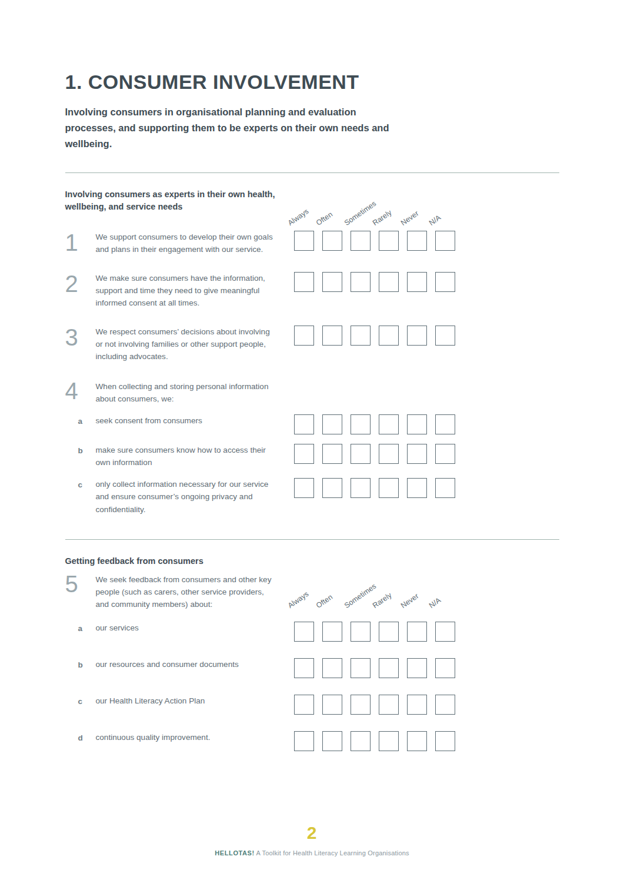1. Consumer Involvement
Involving consumers in organisational planning and evaluation processes, and supporting them to be experts on their own needs and wellbeing.
Involving consumers as experts in their own health, wellbeing, and service needs
Always
Often
Sometimes
Rarely
Never
N/A
1
We support consumers to develop their own goals and plans in their engagement with our service.
2
We make sure consumers have the information, support and time they need to give meaningful informed consent at all times.
3
We respect consumers’ decisions about involving or not involving families or other support people, including advocates.
4
When collecting and storing personal information about consumers, we:
a
seek consent from consumers
b
make sure consumers know how to access their own information
c
only collect information necessary for our service and ensure consumer’s ongoing privacy and confidentiality.
Getting feedback from consumers
5
We seek feedback from consumers and other key people (such as carers, other service providers, and community members) about:
Always
Often
Sometimes
Rarely
Never
N/A
a
our services
b
our resources and consumer documents
c
our Health Literacy Action Plan
d
continuous quality improvement.
2
HELLOTAS! A Toolkit for Health Literacy Learning Organisations